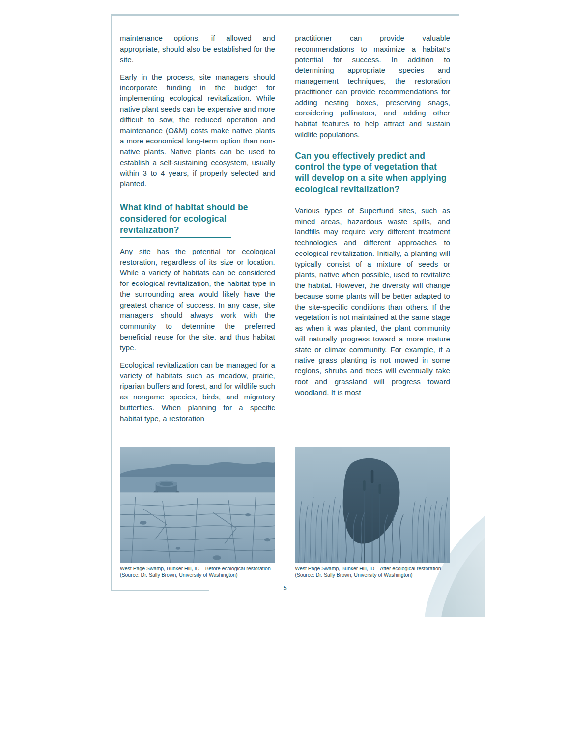maintenance options, if allowed and appropriate, should also be established for the site.
Early in the process, site managers should incorporate funding in the budget for implementing ecological revitalization. While native plant seeds can be expensive and more difficult to sow, the reduced operation and maintenance (O&M) costs make native plants a more economical long-term option than non-native plants. Native plants can be used to establish a self-sustaining ecosystem, usually within 3 to 4 years, if properly selected and planted.
What kind of habitat should be considered for ecological revitalization?
Any site has the potential for ecological restoration, regardless of its size or location. While a variety of habitats can be considered for ecological revitalization, the habitat type in the surrounding area would likely have the greatest chance of success. In any case, site managers should always work with the community to determine the preferred beneficial reuse for the site, and thus habitat type.
Ecological revitalization can be managed for a variety of habitats such as meadow, prairie, riparian buffers and forest, and for wildlife such as nongame species, birds, and migratory butterflies. When planning for a specific habitat type, a restoration
practitioner can provide valuable recommendations to maximize a habitat's potential for success. In addition to determining appropriate species and management techniques, the restoration practitioner can provide recommendations for adding nesting boxes, preserving snags, considering pollinators, and adding other habitat features to help attract and sustain wildlife populations.
Can you effectively predict and control the type of vegetation that will develop on a site when applying ecological revitalization?
Various types of Superfund sites, such as mined areas, hazardous waste spills, and landfills may require very different treatment technologies and different approaches to ecological revitalization. Initially, a planting will typically consist of a mixture of seeds or plants, native when possible, used to revitalize the habitat. However, the diversity will change because some plants will be better adapted to the site-specific conditions than others. If the vegetation is not maintained at the same stage as when it was planted, the plant community will naturally progress toward a more mature state or climax community. For example, if a native grass planting is not mowed in some regions, shrubs and trees will eventually take root and grassland will progress toward woodland. It is most
West Page Swamp, Bunker Hill, ID – Before ecological restoration
(Source: Dr. Sally Brown, University of Washington)
West Page Swamp, Bunker Hill, ID – After ecological restoration
(Source: Dr. Sally Brown, University of Washington)
5